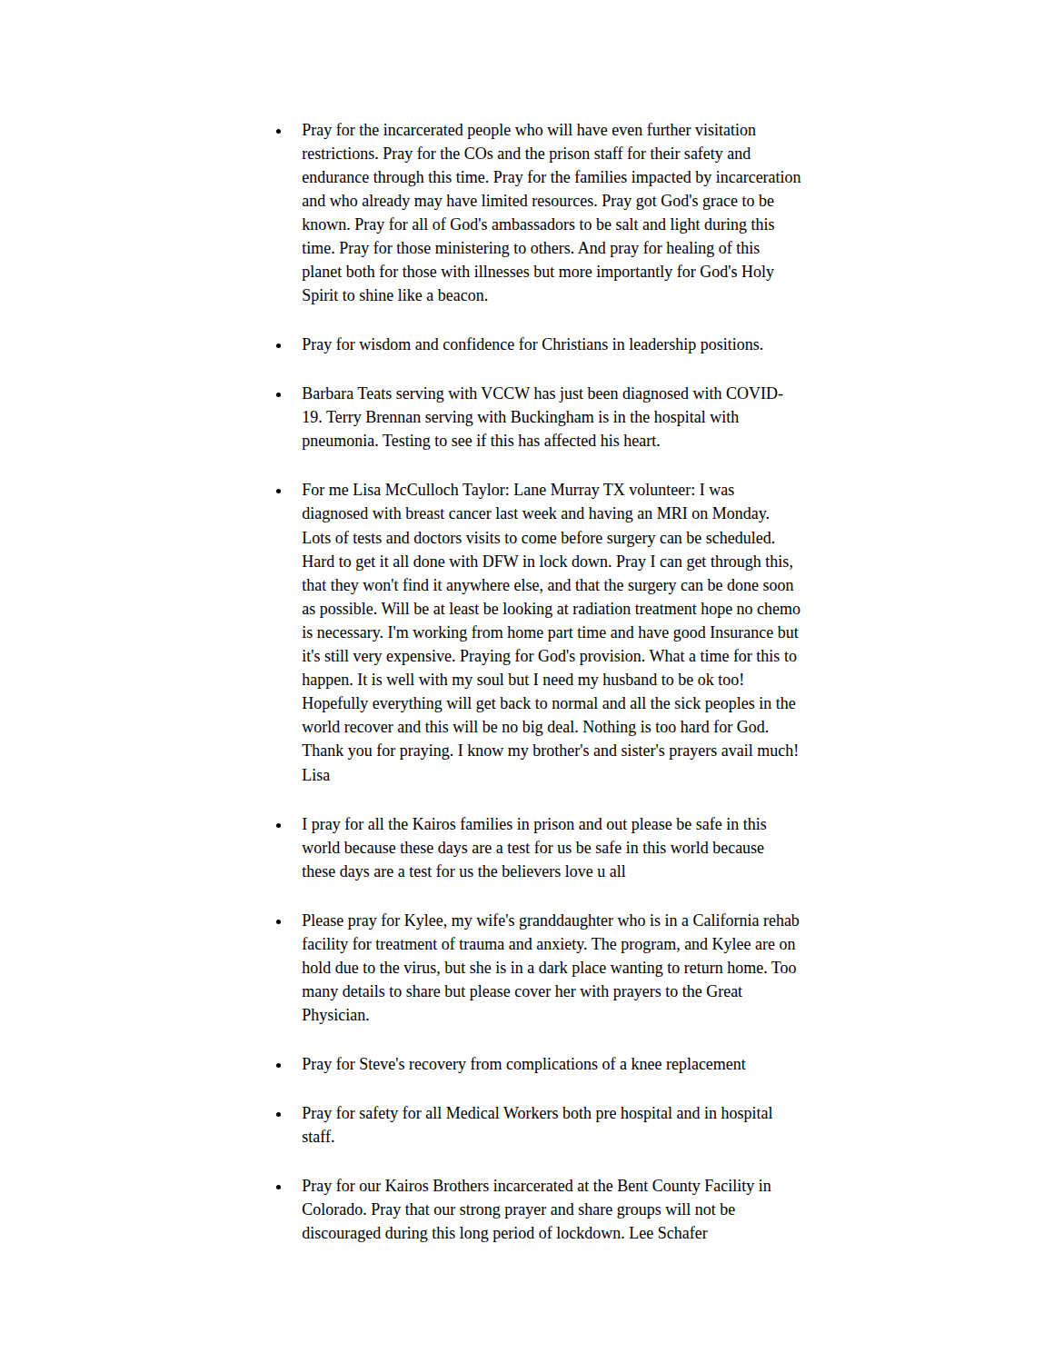Pray for the incarcerated people who will have even further visitation restrictions. Pray for the COs and the prison staff for their safety and endurance through this time. Pray for the families impacted by incarceration and who already may have limited resources. Pray got God's grace to be known. Pray for all of God's ambassadors to be salt and light during this time. Pray for those ministering to others. And pray for healing of this planet both for those with illnesses but more importantly for God's Holy Spirit to shine like a beacon.
Pray for wisdom and confidence for Christians in leadership positions.
Barbara Teats serving with VCCW has just been diagnosed with COVID-19. Terry Brennan serving with Buckingham is in the hospital with pneumonia. Testing to see if this has affected his heart.
For me Lisa McCulloch Taylor: Lane Murray TX volunteer: I was diagnosed with breast cancer last week and having an MRI on Monday. Lots of tests and doctors visits to come before surgery can be scheduled. Hard to get it all done with DFW in lock down. Pray I can get through this, that they won't find it anywhere else, and that the surgery can be done soon as possible. Will be at least be looking at radiation treatment hope no chemo is necessary. I'm working from home part time and have good Insurance but it's still very expensive. Praying for God's provision. What a time for this to happen. It is well with my soul but I need my husband to be ok too! Hopefully everything will get back to normal and all the sick peoples in the world recover and this will be no big deal. Nothing is too hard for God. Thank you for praying. I know my brother's and sister's prayers avail much! Lisa
I pray for all the Kairos families in prison and out please be safe in this world because these days are a test for us be safe in this world because these days are a test for us the believers love u all
Please pray for Kylee, my wife's granddaughter who is in a California rehab facility for treatment of trauma and anxiety. The program, and Kylee are on hold due to the virus, but she is in a dark place wanting to return home. Too many details to share but please cover her with prayers to the Great Physician.
Pray for Steve's recovery from complications of a knee replacement
Pray for safety for all Medical Workers both pre hospital and in hospital staff.
Pray for our Kairos Brothers incarcerated at the Bent County Facility in Colorado. Pray that our strong prayer and share groups will not be discouraged during this long period of lockdown. Lee Schafer